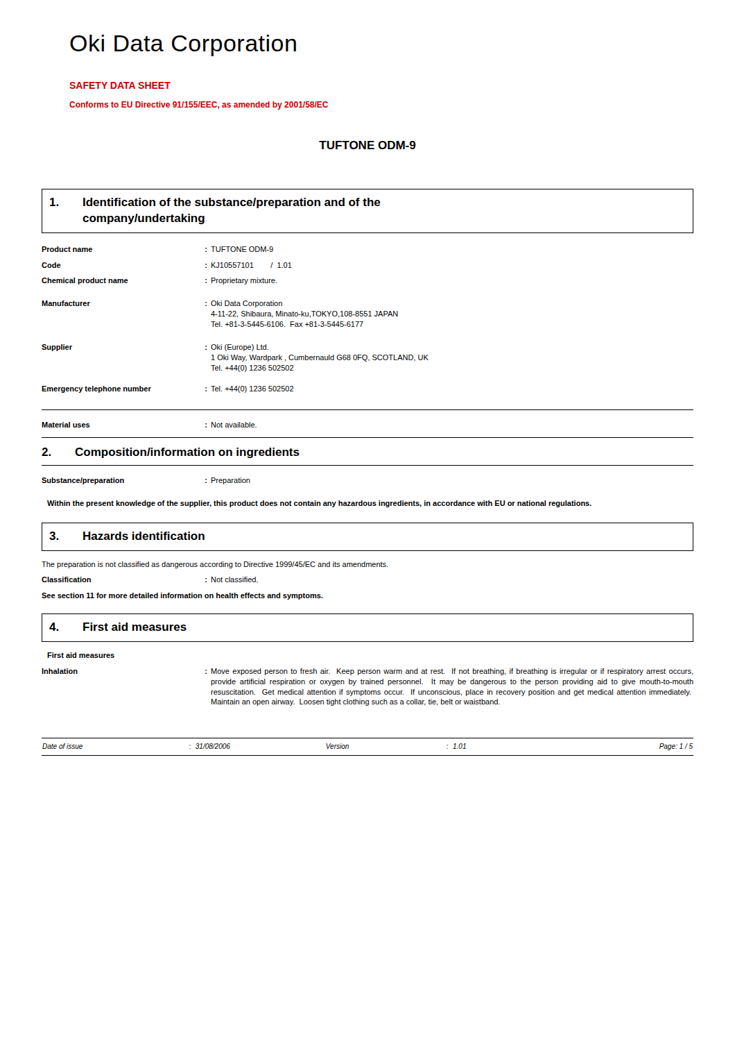Oki Data Corporation
SAFETY DATA SHEET
Conforms to EU Directive 91/155/EEC, as amended by 2001/58/EC
TUFTONE ODM-9
1. Identification of the substance/preparation and of thecompany/undertaking
| Product name | : | TUFTONE ODM-9 |
| Code | : | KJ10557101 / 1.01 |
| Chemical product name | : | Proprietary mixture. |
| Manufacturer | : | Oki Data Corporation 4-11-22, Shibaura, Minato-ku,TOKYO,108-8551 JAPAN Tel. +81-3-5445-6106. Fax +81-3-5445-6177 |
| Supplier | : | Oki (Europe) Ltd. 1 Oki Way, Wardpark , Cumbernauld G68 0FQ, SCOTLAND, UK Tel. +44(0) 1236 502502 |
| Emergency telephone number | : | Tel. +44(0) 1236 502502 |
| Material uses | : | Not available. |
2. Composition/information on ingredients
| Substance/preparation | : | Preparation |
Within the present knowledge of the supplier, this product does not contain any hazardous ingredients, in accordance with EU or national regulations.
3. Hazards identification
The preparation is not classified as dangerous according to Directive 1999/45/EC and its amendments.
| Classification | : | Not classified. |
See section 11 for more detailed information on health effects and symptoms.
4. First aid measures
First aid measures
| Inhalation | : | Move exposed person to fresh air. Keep person warm and at rest. If not breathing, if breathing is irregular or if respiratory arrest occurs, provide artificial respiration or oxygen by trained personnel. It may be dangerous to the person providing aid to give mouth-to-mouth resuscitation. Get medical attention if symptoms occur. If unconscious, place in recovery position and get medical attention immediately. Maintain an open airway. Loosen tight clothing such as a collar, tie, belt or waistband. |
| Date of issue | : | 31/08/2006 | Version | : | 1.01 | Page: 1 / 5 |